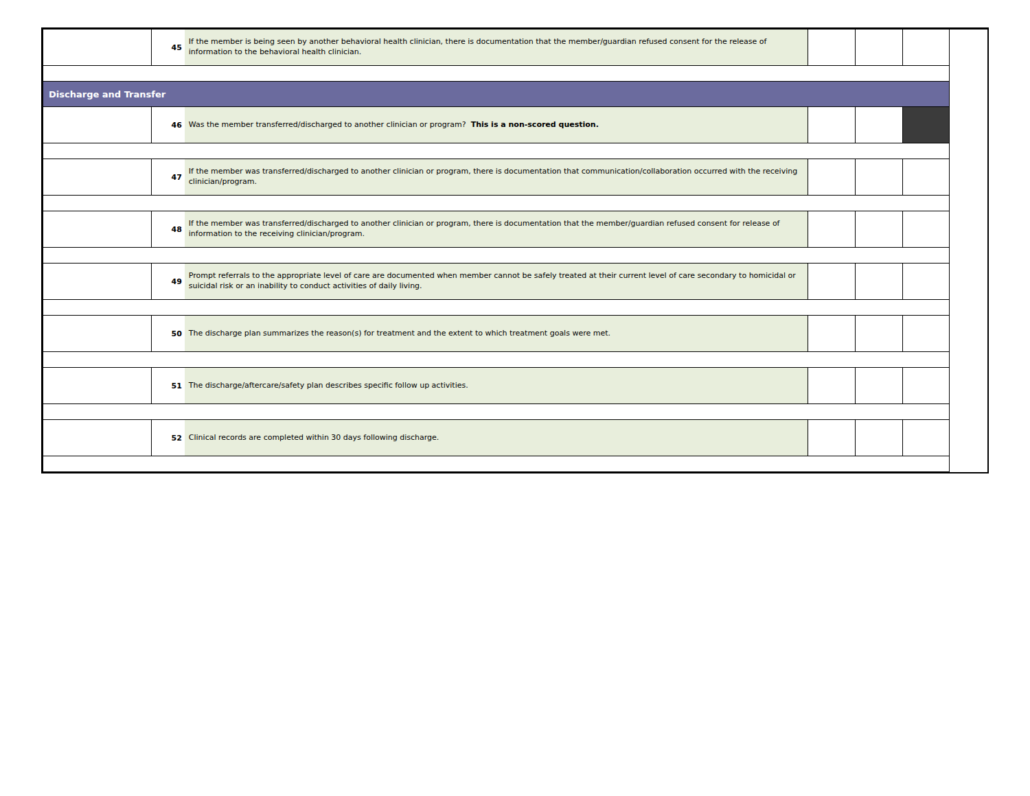| | 45 | If the member is being seen by another behavioral health clinician, there is documentation that the member/guardian refused consent for the release of information to the behavioral health clinician. | | | | |
| Discharge and Transfer | |
| | 46 | Was the member transferred/discharged to another clinician or program? This is a non-scored question. | | | | |
| | 47 | If the member was transferred/discharged to another clinician or program, there is documentation that communication/collaboration occurred with the receiving clinician/program. | | | | |
| | 48 | If the member was transferred/discharged to another clinician or program, there is documentation that the member/guardian refused consent for release of information to the receiving clinician/program. | | | | |
| | 49 | Prompt referrals to the appropriate level of care are documented when member cannot be safely treated at their current level of care secondary to homicidal or suicidal risk or an inability to conduct activities of daily living. | | | | |
| | 50 | The discharge plan summarizes the reason(s) for treatment and the extent to which treatment goals were met. | | | | |
| | 51 | The discharge/aftercare/safety plan describes specific follow up activities. | | | | |
| | 52 | Clinical records are completed within 30 days following discharge. | | | | |